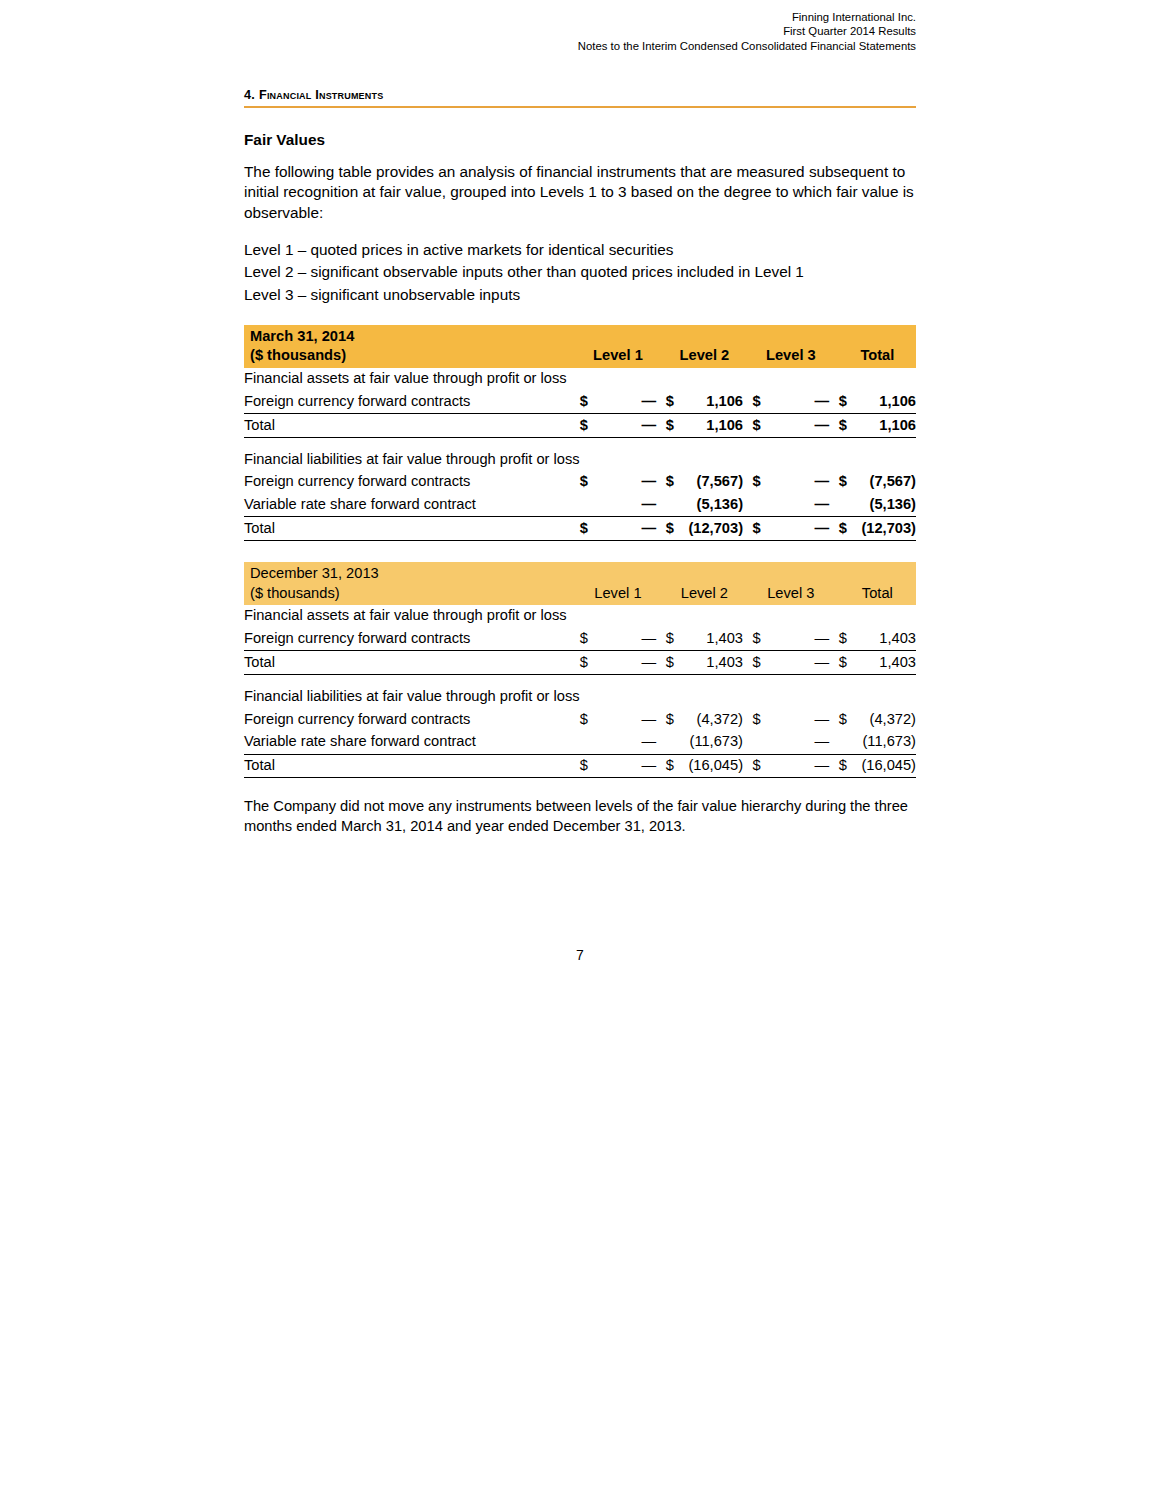Finning International Inc.
First Quarter 2014 Results
Notes to the Interim Condensed Consolidated Financial Statements
4. Financial Instruments
Fair Values
The following table provides an analysis of financial instruments that are measured subsequent to initial recognition at fair value, grouped into Levels 1 to 3 based on the degree to which fair value is observable:
Level 1 – quoted prices in active markets for identical securities
Level 2 – significant observable inputs other than quoted prices included in Level 1
Level 3 – significant unobservable inputs
| March 31, 2014 ($ thousands) | Level 1 | | Level 2 | | Level 3 | | Total |
| Financial assets at fair value through profit or loss | |
| Foreign currency forward contracts | $ | — | | $ | 1,106 | | $ | — | | $ | 1,106 |
| Total | $ | — | | $ | 1,106 | | $ | — | | $ | 1,106 |
| Financial liabilities at fair value through profit or loss | |
| Foreign currency forward contracts | $ | — | | $ | (7,567) | | $ | — | | $ | (7,567) |
| Variable rate share forward contract | | — | | | (5,136) | | | — | | | (5,136) |
| Total | $ | — | | $ | (12,703) | | $ | — | | $ | (12,703) |
| December 31, 2013 ($ thousands) | Level 1 | | Level 2 | | Level 3 | | Total |
| Financial assets at fair value through profit or loss | |
| Foreign currency forward contracts | $ | — | | $ | 1,403 | | $ | — | | $ | 1,403 |
| Total | $ | — | | $ | 1,403 | | $ | — | | $ | 1,403 |
| Financial liabilities at fair value through profit or loss | |
| Foreign currency forward contracts | $ | — | | $ | (4,372) | | $ | — | | $ | (4,372) |
| Variable rate share forward contract | | — | | | (11,673) | | | — | | | (11,673) |
| Total | $ | — | | $ | (16,045) | | $ | — | | $ | (16,045) |
The Company did not move any instruments between levels of the fair value hierarchy during the three months ended March 31, 2014 and year ended December 31, 2013.
7